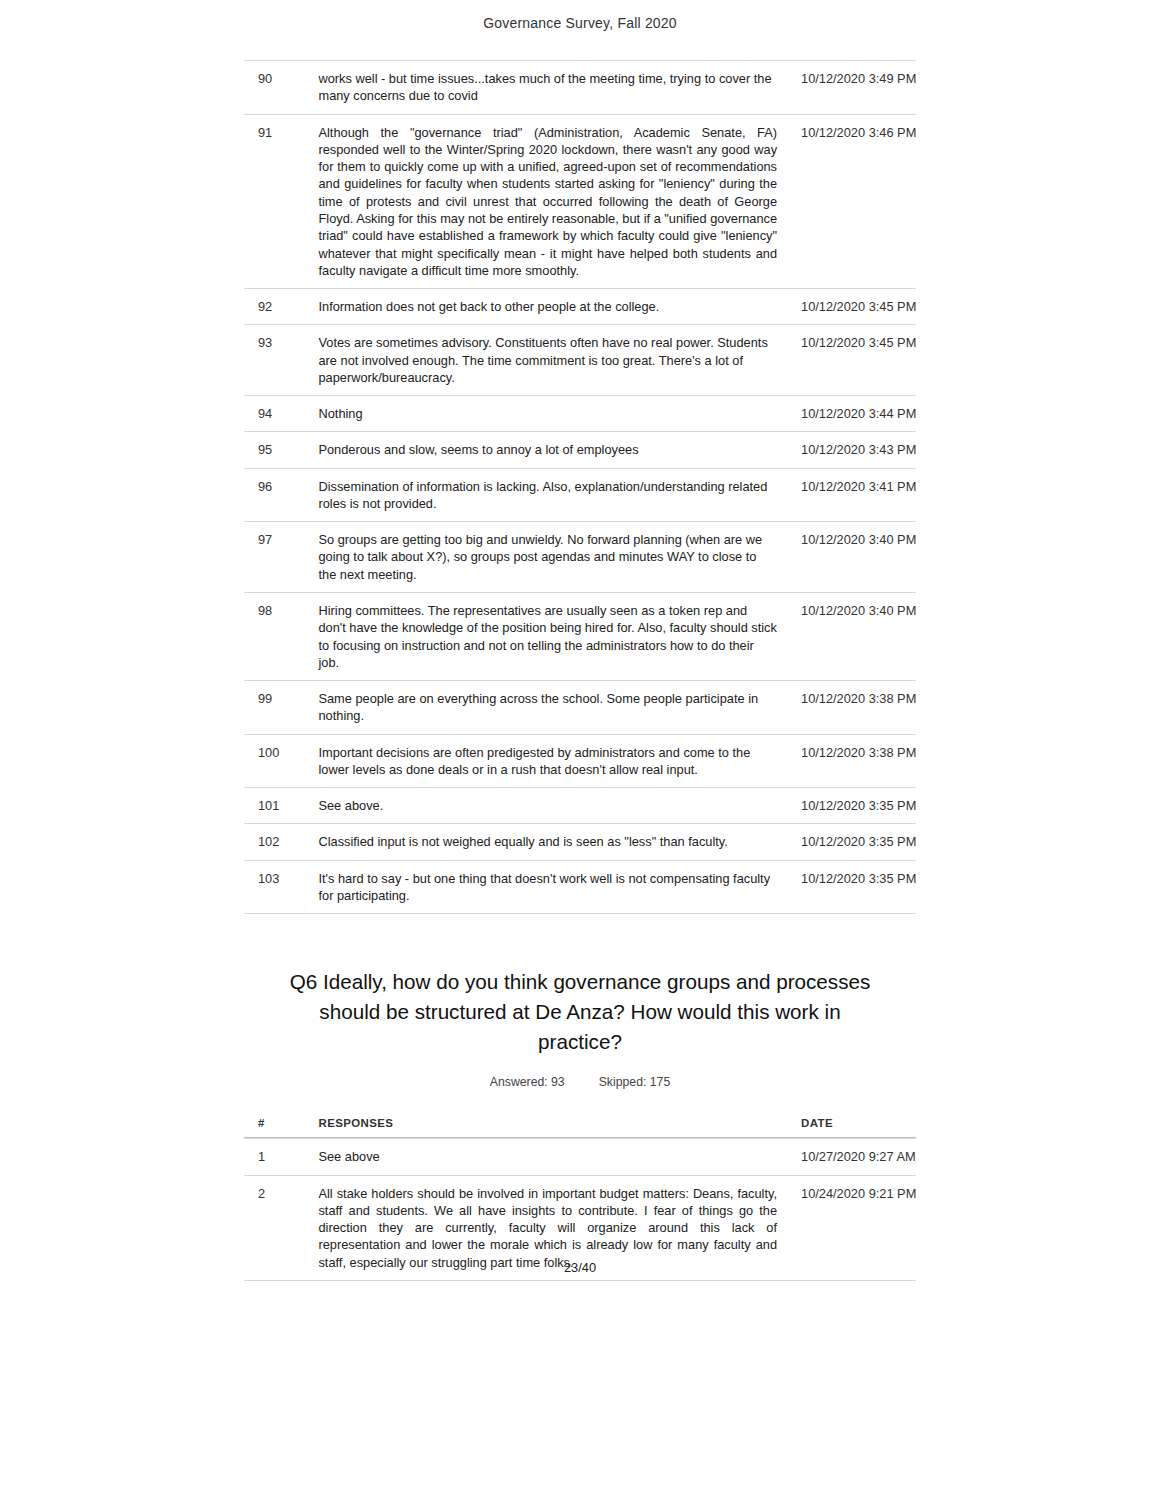Governance Survey, Fall 2020
| 90 | works well - but time issues...takes much of the meeting time, trying to cover the many concerns due to covid | 10/12/2020 3:49 PM |
| 91 | Although the "governance triad" (Administration, Academic Senate, FA) responded well to the Winter/Spring 2020 lockdown, there wasn't any good way for them to quickly come up with a unified, agreed-upon set of recommendations and guidelines for faculty when students started asking for "leniency" during the time of protests and civil unrest that occurred following the death of George Floyd. Asking for this may not be entirely reasonable, but if a "unified governance triad" could have established a framework by which faculty could give "leniency" whatever that might specifically mean - it might have helped both students and faculty navigate a difficult time more smoothly. | 10/12/2020 3:46 PM |
| 92 | Information does not get back to other people at the college. | 10/12/2020 3:45 PM |
| 93 | Votes are sometimes advisory. Constituents often have no real power. Students are not involved enough. The time commitment is too great. There's a lot of paperwork/bureaucracy. | 10/12/2020 3:45 PM |
| 94 | Nothing | 10/12/2020 3:44 PM |
| 95 | Ponderous and slow, seems to annoy a lot of employees | 10/12/2020 3:43 PM |
| 96 | Dissemination of information is lacking. Also, explanation/understanding related roles is not provided. | 10/12/2020 3:41 PM |
| 97 | So groups are getting too big and unwieldy. No forward planning (when are we going to talk about X?), so groups post agendas and minutes WAY to close to the next meeting. | 10/12/2020 3:40 PM |
| 98 | Hiring committees. The representatives are usually seen as a token rep and don't have the knowledge of the position being hired for. Also, faculty should stick to focusing on instruction and not on telling the administrators how to do their job. | 10/12/2020 3:40 PM |
| 99 | Same people are on everything across the school. Some people participate in nothing. | 10/12/2020 3:38 PM |
| 100 | Important decisions are often predigested by administrators and come to the lower levels as done deals or in a rush that doesn't allow real input. | 10/12/2020 3:38 PM |
| 101 | See above. | 10/12/2020 3:35 PM |
| 102 | Classified input is not weighed equally and is seen as "less" than faculty. | 10/12/2020 3:35 PM |
| 103 | It's hard to say - but one thing that doesn't work well is not compensating faculty for participating. | 10/12/2020 3:35 PM |
Q6 Ideally, how do you think governance groups and processes should be structured at De Anza? How would this work in practice?
Answered: 93 Skipped: 175
| # | RESPONSES | DATE |
| --- | --- | --- |
| 1 | See above | 10/27/2020 9:27 AM |
| 2 | All stake holders should be involved in important budget matters: Deans, faculty, staff and students. We all have insights to contribute. I fear of things go the direction they are currently, faculty will organize around this lack of representation and lower the morale which is already low for many faculty and staff, especially our struggling part time folks. | 10/24/2020 9:21 PM |
23/40